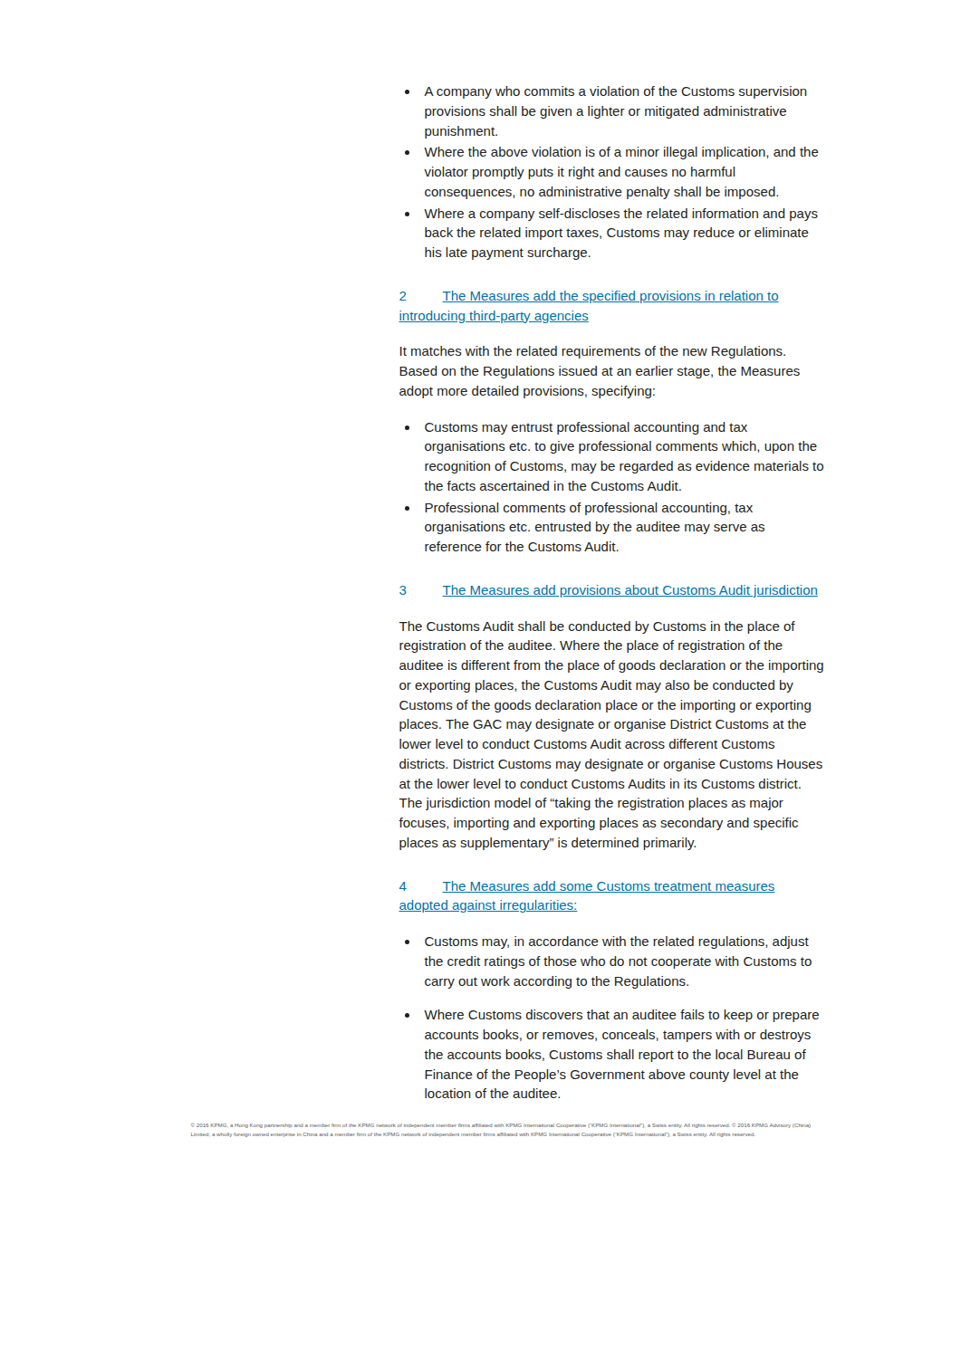A company who commits a violation of the Customs supervision provisions shall be given a lighter or mitigated administrative punishment.
Where the above violation is of a minor illegal implication, and the violator promptly puts it right and causes no harmful consequences, no administrative penalty shall be imposed.
Where a company self-discloses the related information and pays back the related import taxes, Customs may reduce or eliminate his late payment surcharge.
2 The Measures add the specified provisions in relation to introducing third-party agencies
It matches with the related requirements of the new Regulations. Based on the Regulations issued at an earlier stage, the Measures adopt more detailed provisions, specifying:
Customs may entrust professional accounting and tax organisations etc. to give professional comments which, upon the recognition of Customs, may be regarded as evidence materials to the facts ascertained in the Customs Audit.
Professional comments of professional accounting, tax organisations etc. entrusted by the auditee may serve as reference for the Customs Audit.
3 The Measures add provisions about Customs Audit jurisdiction
The Customs Audit shall be conducted by Customs in the place of registration of the auditee. Where the place of registration of the auditee is different from the place of goods declaration or the importing or exporting places, the Customs Audit may also be conducted by Customs of the goods declaration place or the importing or exporting places. The GAC may designate or organise District Customs at the lower level to conduct Customs Audit across different Customs districts. District Customs may designate or organise Customs Houses at the lower level to conduct Customs Audits in its Customs district. The jurisdiction model of “taking the registration places as major focuses, importing and exporting places as secondary and specific places as supplementary” is determined primarily.
4 The Measures add some Customs treatment measures adopted against irregularities:
Customs may, in accordance with the related regulations, adjust the credit ratings of those who do not cooperate with Customs to carry out work according to the Regulations.
Where Customs discovers that an auditee fails to keep or prepare accounts books, or removes, conceals, tampers with or destroys the accounts books, Customs shall report to the local Bureau of Finance of the People’s Government above county level at the location of the auditee.
© 2016 KPMG, a Hong Kong partnership and a member firm of the KPMG network of independent member firms affiliated with KPMG International Cooperative (“KPMG International”), a Swiss entity. All rights reserved. © 2016 KPMG Advisory (China) Limited, a wholly foreign owned enterprise in China and a member firm of the KPMG network of independent member firms affiliated with KPMG International Cooperative (“KPMG International”), a Swiss entity. All rights reserved.